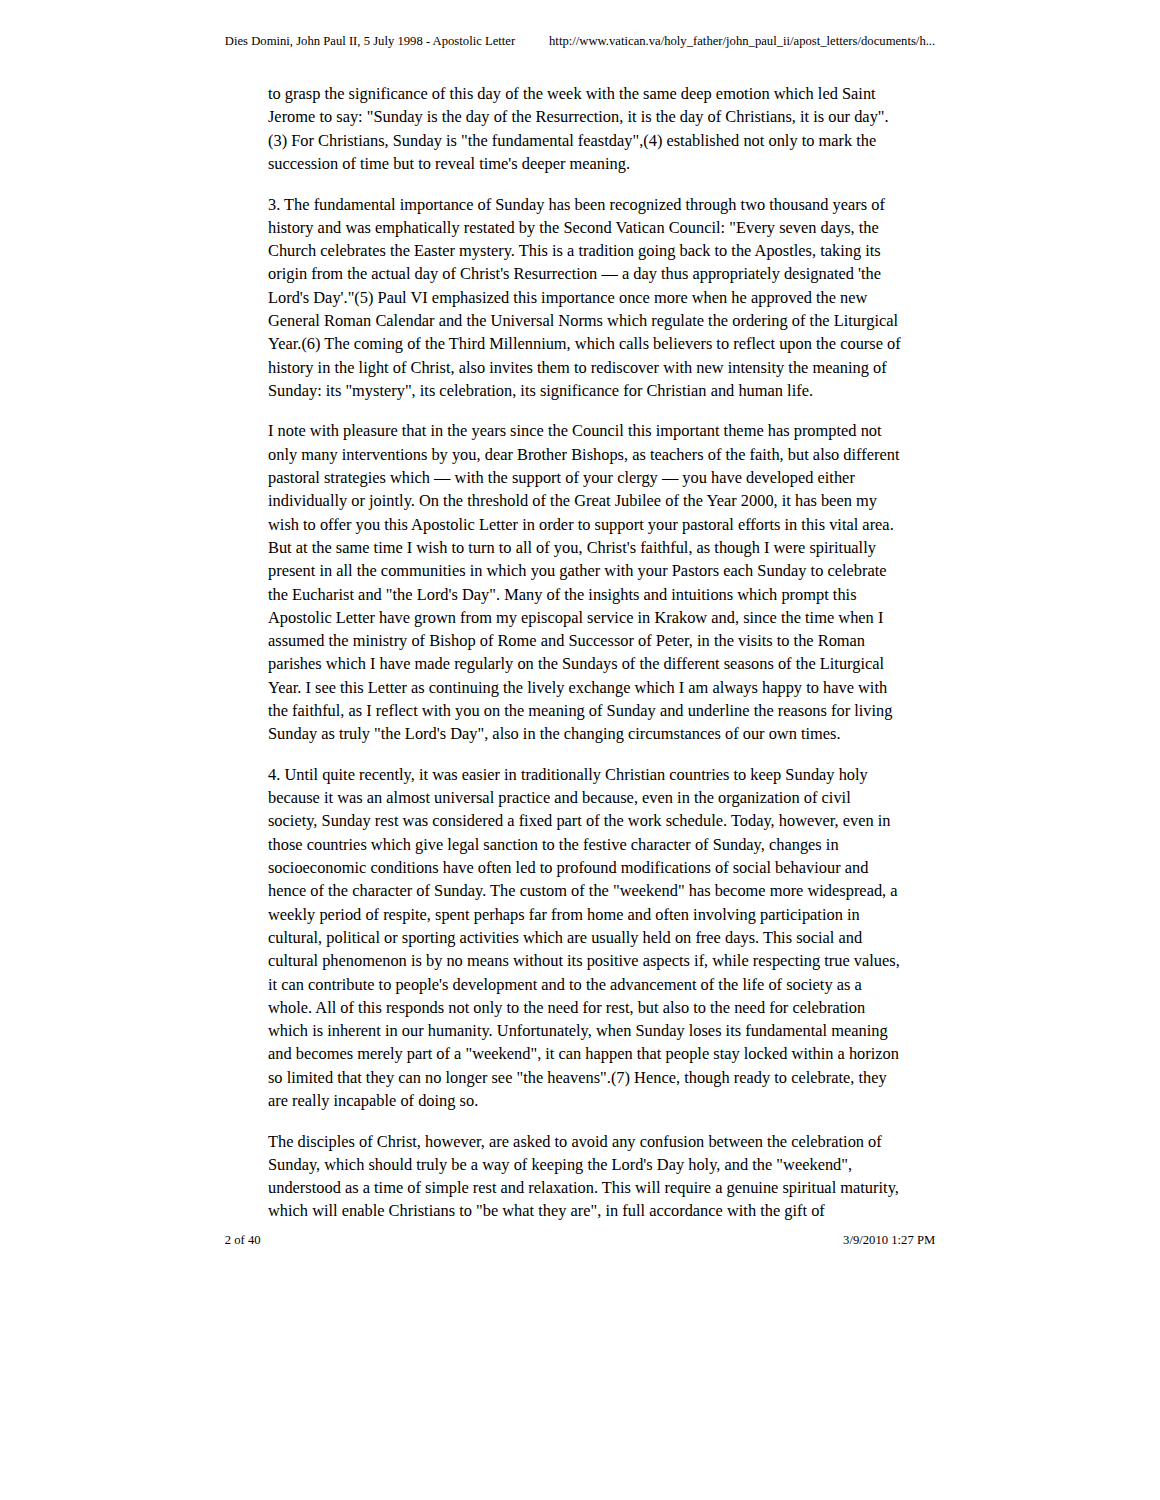Dies Domini, John Paul II, 5 July 1998 - Apostolic Letter http://www.vatican.va/holy_father/john_paul_ii/apost_letters/documents/h...
to grasp the significance of this day of the week with the same deep emotion which led Saint Jerome to say: "Sunday is the day of the Resurrection, it is the day of Christians, it is our day".(3) For Christians, Sunday is "the fundamental feastday",(4) established not only to mark the succession of time but to reveal time's deeper meaning.
3. The fundamental importance of Sunday has been recognized through two thousand years of history and was emphatically restated by the Second Vatican Council: "Every seven days, the Church celebrates the Easter mystery. This is a tradition going back to the Apostles, taking its origin from the actual day of Christ's Resurrection — a day thus appropriately designated 'the Lord's Day'."(5) Paul VI emphasized this importance once more when he approved the new General Roman Calendar and the Universal Norms which regulate the ordering of the Liturgical Year.(6) The coming of the Third Millennium, which calls believers to reflect upon the course of history in the light of Christ, also invites them to rediscover with new intensity the meaning of Sunday: its "mystery", its celebration, its significance for Christian and human life.
I note with pleasure that in the years since the Council this important theme has prompted not only many interventions by you, dear Brother Bishops, as teachers of the faith, but also different pastoral strategies which — with the support of your clergy — you have developed either individually or jointly. On the threshold of the Great Jubilee of the Year 2000, it has been my wish to offer you this Apostolic Letter in order to support your pastoral efforts in this vital area. But at the same time I wish to turn to all of you, Christ's faithful, as though I were spiritually present in all the communities in which you gather with your Pastors each Sunday to celebrate the Eucharist and "the Lord's Day". Many of the insights and intuitions which prompt this Apostolic Letter have grown from my episcopal service in Krakow and, since the time when I assumed the ministry of Bishop of Rome and Successor of Peter, in the visits to the Roman parishes which I have made regularly on the Sundays of the different seasons of the Liturgical Year. I see this Letter as continuing the lively exchange which I am always happy to have with the faithful, as I reflect with you on the meaning of Sunday and underline the reasons for living Sunday as truly "the Lord's Day", also in the changing circumstances of our own times.
4. Until quite recently, it was easier in traditionally Christian countries to keep Sunday holy because it was an almost universal practice and because, even in the organization of civil society, Sunday rest was considered a fixed part of the work schedule. Today, however, even in those countries which give legal sanction to the festive character of Sunday, changes in socioeconomic conditions have often led to profound modifications of social behaviour and hence of the character of Sunday. The custom of the "weekend" has become more widespread, a weekly period of respite, spent perhaps far from home and often involving participation in cultural, political or sporting activities which are usually held on free days. This social and cultural phenomenon is by no means without its positive aspects if, while respecting true values, it can contribute to people's development and to the advancement of the life of society as a whole. All of this responds not only to the need for rest, but also to the need for celebration which is inherent in our humanity. Unfortunately, when Sunday loses its fundamental meaning and becomes merely part of a "weekend", it can happen that people stay locked within a horizon so limited that they can no longer see "the heavens".(7) Hence, though ready to celebrate, they are really incapable of doing so.
The disciples of Christ, however, are asked to avoid any confusion between the celebration of Sunday, which should truly be a way of keeping the Lord's Day holy, and the "weekend", understood as a time of simple rest and relaxation. This will require a genuine spiritual maturity, which will enable Christians to "be what they are", in full accordance with the gift of
2 of 40 3/9/2010 1:27 PM